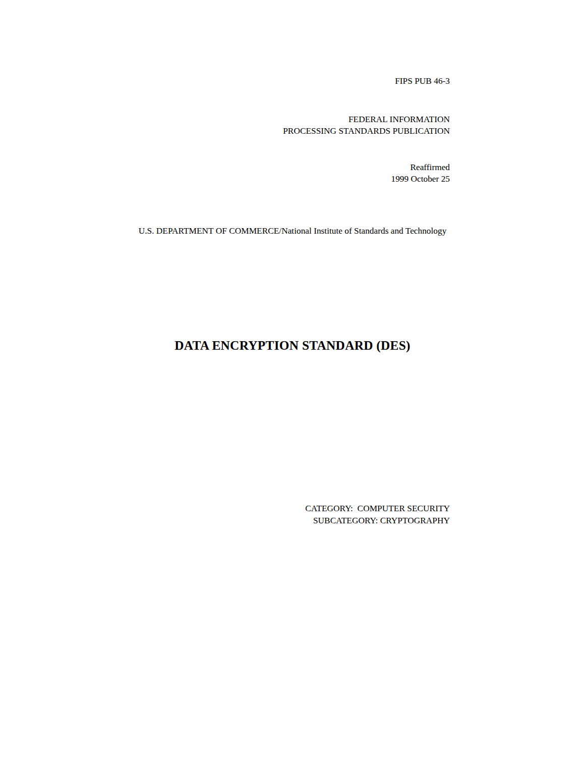FIPS PUB 46-3
FEDERAL INFORMATION
PROCESSING STANDARDS PUBLICATION
Reaffirmed
1999 October 25
U.S. DEPARTMENT OF COMMERCE/National Institute of Standards and Technology
DATA ENCRYPTION STANDARD (DES)
CATEGORY: COMPUTER SECURITY
SUBCATEGORY: CRYPTOGRAPHY